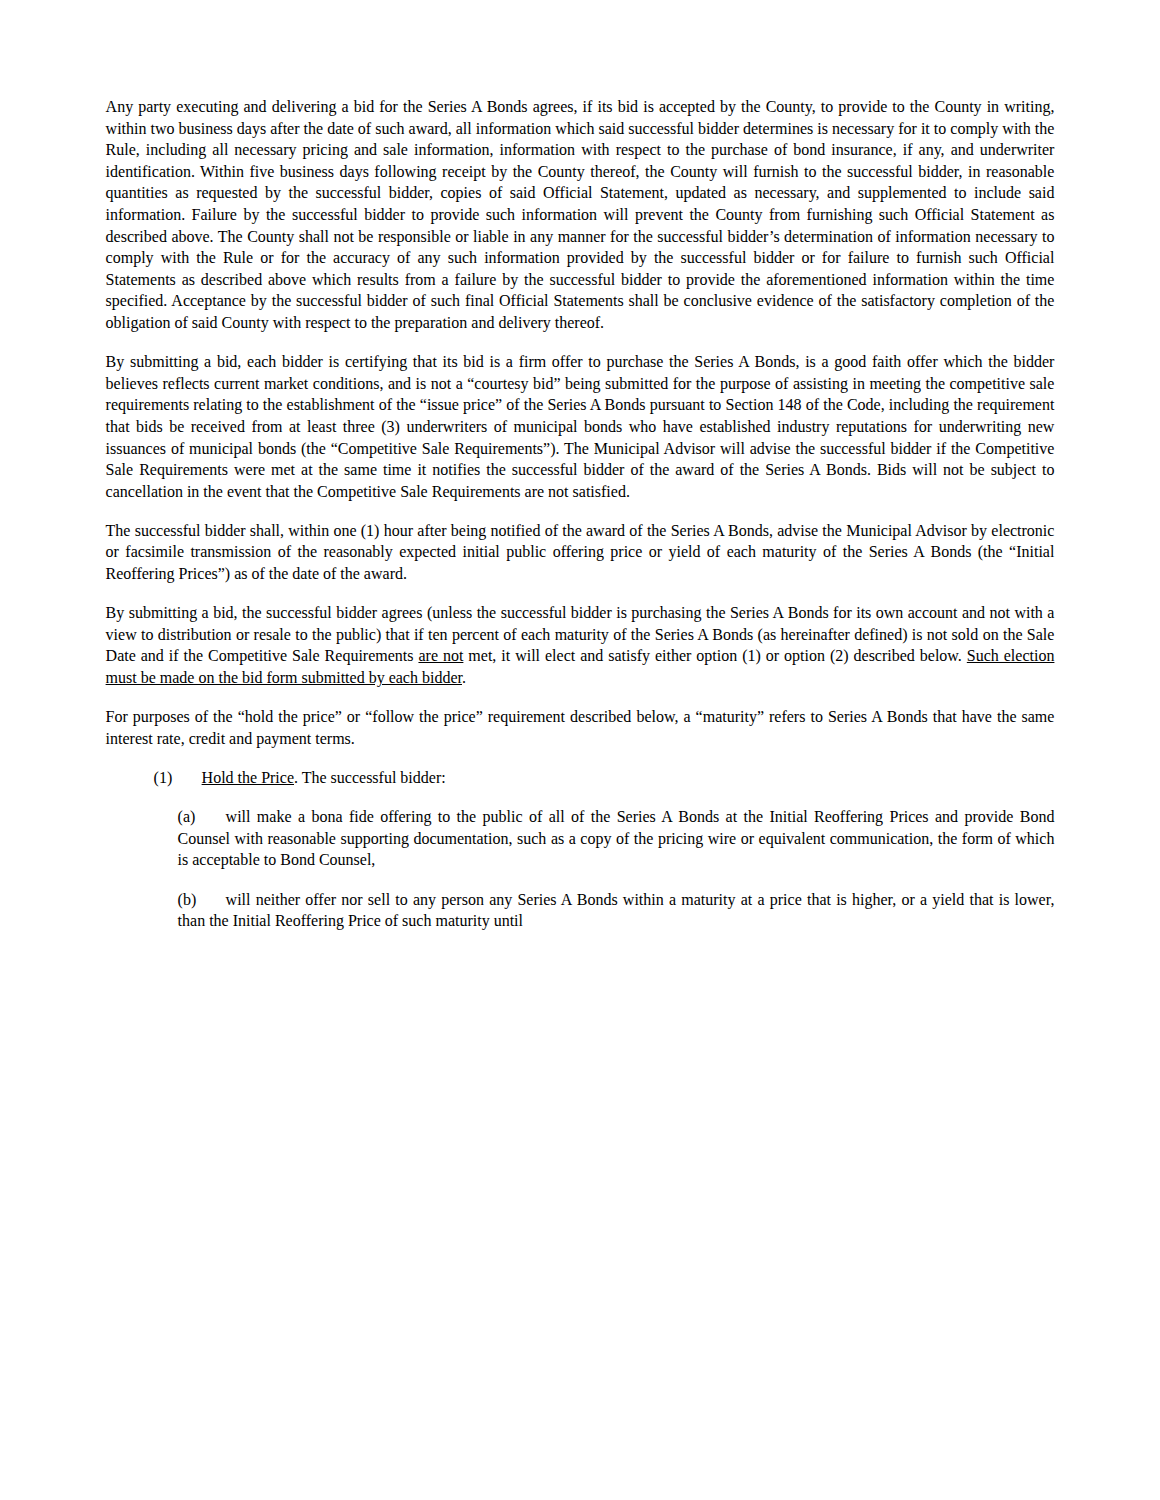Any party executing and delivering a bid for the Series A Bonds agrees, if its bid is accepted by the County, to provide to the County in writing, within two business days after the date of such award, all information which said successful bidder determines is necessary for it to comply with the Rule, including all necessary pricing and sale information, information with respect to the purchase of bond insurance, if any, and underwriter identification. Within five business days following receipt by the County thereof, the County will furnish to the successful bidder, in reasonable quantities as requested by the successful bidder, copies of said Official Statement, updated as necessary, and supplemented to include said information. Failure by the successful bidder to provide such information will prevent the County from furnishing such Official Statement as described above. The County shall not be responsible or liable in any manner for the successful bidder’s determination of information necessary to comply with the Rule or for the accuracy of any such information provided by the successful bidder or for failure to furnish such Official Statements as described above which results from a failure by the successful bidder to provide the aforementioned information within the time specified. Acceptance by the successful bidder of such final Official Statements shall be conclusive evidence of the satisfactory completion of the obligation of said County with respect to the preparation and delivery thereof.
By submitting a bid, each bidder is certifying that its bid is a firm offer to purchase the Series A Bonds, is a good faith offer which the bidder believes reflects current market conditions, and is not a “courtesy bid” being submitted for the purpose of assisting in meeting the competitive sale requirements relating to the establishment of the “issue price” of the Series A Bonds pursuant to Section 148 of the Code, including the requirement that bids be received from at least three (3) underwriters of municipal bonds who have established industry reputations for underwriting new issuances of municipal bonds (the “Competitive Sale Requirements”). The Municipal Advisor will advise the successful bidder if the Competitive Sale Requirements were met at the same time it notifies the successful bidder of the award of the Series A Bonds. Bids will not be subject to cancellation in the event that the Competitive Sale Requirements are not satisfied.
The successful bidder shall, within one (1) hour after being notified of the award of the Series A Bonds, advise the Municipal Advisor by electronic or facsimile transmission of the reasonably expected initial public offering price or yield of each maturity of the Series A Bonds (the “Initial Reoffering Prices”) as of the date of the award.
By submitting a bid, the successful bidder agrees (unless the successful bidder is purchasing the Series A Bonds for its own account and not with a view to distribution or resale to the public) that if ten percent of each maturity of the Series A Bonds (as hereinafter defined) is not sold on the Sale Date and if the Competitive Sale Requirements are not met, it will elect and satisfy either option (1) or option (2) described below. Such election must be made on the bid form submitted by each bidder.
For purposes of the “hold the price” or “follow the price” requirement described below, a “maturity” refers to Series A Bonds that have the same interest rate, credit and payment terms.
(1) Hold the Price. The successful bidder:
(a) will make a bona fide offering to the public of all of the Series A Bonds at the Initial Reoffering Prices and provide Bond Counsel with reasonable supporting documentation, such as a copy of the pricing wire or equivalent communication, the form of which is acceptable to Bond Counsel,
(b) will neither offer nor sell to any person any Series A Bonds within a maturity at a price that is higher, or a yield that is lower, than the Initial Reoffering Price of such maturity until